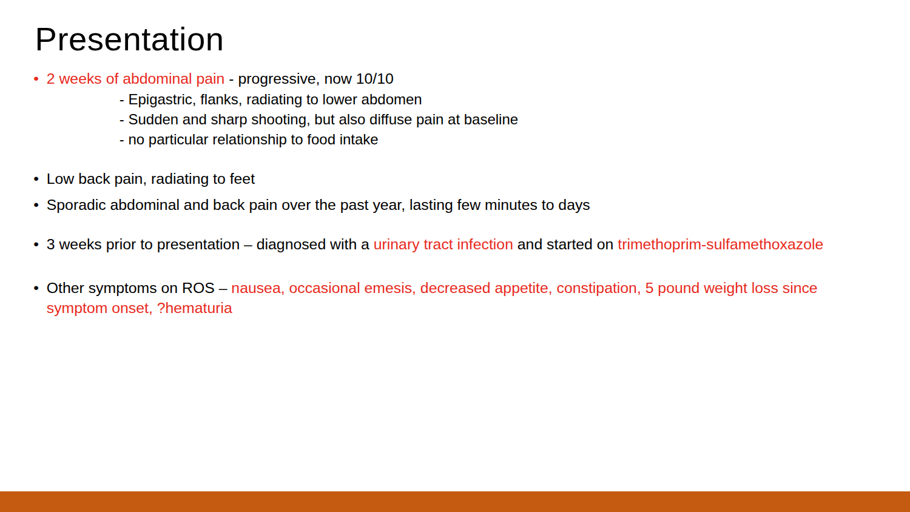Presentation
2 weeks of abdominal pain - progressive, now 10/10
- Epigastric, flanks, radiating to lower abdomen
- Sudden and sharp shooting, but also diffuse pain at baseline
- no particular relationship to food intake
Low back pain, radiating to feet
Sporadic abdominal and back pain over the past year, lasting few minutes to days
3 weeks prior to presentation – diagnosed with a urinary tract infection and started on trimethoprim-sulfamethoxazole
Other symptoms on ROS – nausea, occasional emesis, decreased appetite, constipation, 5 pound weight loss since symptom onset, ?hematuria